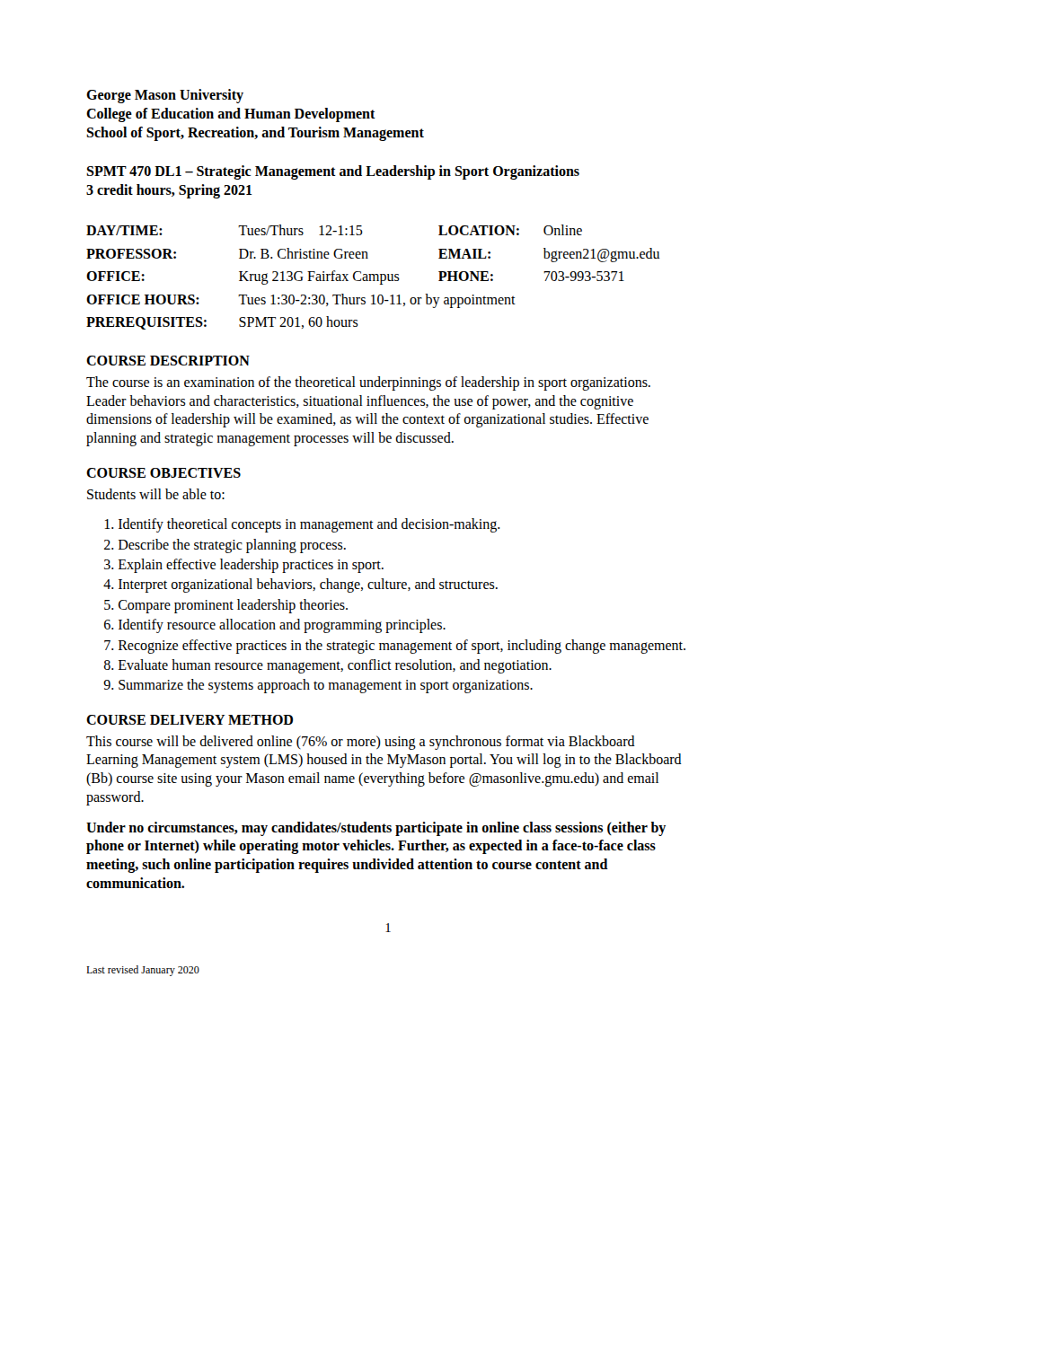George Mason University
College of Education and Human Development
School of Sport, Recreation, and Tourism Management
SPMT 470 DL1 – Strategic Management and Leadership in Sport Organizations
3 credit hours, Spring 2021
| DAY/TIME: | Tues/Thurs 12-1:15 | LOCATION: | Online |
| PROFESSOR: | Dr. B. Christine Green | EMAIL: | bgreen21@gmu.edu |
| OFFICE: | Krug 213G Fairfax Campus | PHONE: | 703-993-5371 |
| OFFICE HOURS: | Tues 1:30-2:30, Thurs 10-11, or by appointment |
| PREREQUISITES: | SPMT 201, 60 hours |
Course Description
The course is an examination of the theoretical underpinnings of leadership in sport organizations. Leader behaviors and characteristics, situational influences, the use of power, and the cognitive dimensions of leadership will be examined, as will the context of organizational studies. Effective planning and strategic management processes will be discussed.
Course Objectives
Students will be able to:
Identify theoretical concepts in management and decision-making.
Describe the strategic planning process.
Explain effective leadership practices in sport.
Interpret organizational behaviors, change, culture, and structures.
Compare prominent leadership theories.
Identify resource allocation and programming principles.
Recognize effective practices in the strategic management of sport, including change management.
Evaluate human resource management, conflict resolution, and negotiation.
Summarize the systems approach to management in sport organizations.
Course Delivery Method
This course will be delivered online (76% or more) using a synchronous format via Blackboard Learning Management system (LMS) housed in the MyMason portal. You will log in to the Blackboard (Bb) course site using your Mason email name (everything before @masonlive.gmu.edu) and email password.
Under no circumstances, may candidates/students participate in online class sessions (either by phone or Internet) while operating motor vehicles. Further, as expected in a face-to-face class meeting, such online participation requires undivided attention to course content and communication.
1
Last revised January 2020